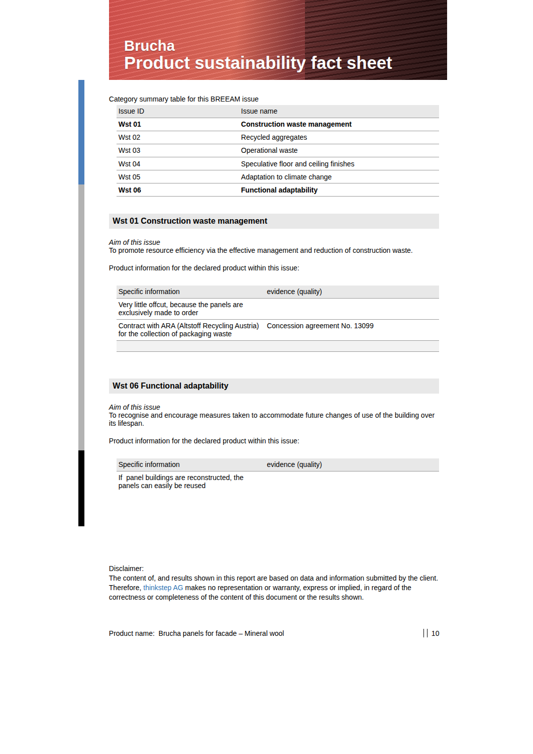Brucha
Product sustainability fact sheet
Category summary table for this BREEAM issue
| Issue ID | Issue name |
| --- | --- |
| Wst 01 | Construction waste management |
| Wst 02 | Recycled aggregates |
| Wst 03 | Operational waste |
| Wst 04 | Speculative floor and ceiling finishes |
| Wst 05 | Adaptation to climate change |
| Wst 06 | Functional adaptability |
Wst 01 Construction waste management
Aim of this issue
To promote resource efficiency via the effective management and reduction of construction waste.
Product information for the declared product within this issue:
| Specific information | evidence (quality) |
| --- | --- |
| Very little offcut, because the panels are exclusively made to order | |
| Contract with ARA (Altstoff Recycling Austria) for the collection of packaging waste | Concession agreement No. 13099 |
Wst 06 Functional adaptability
Aim of this issue
To recognise and encourage measures taken to accommodate future changes of use of the building over its lifespan.
Product information for the declared product within this issue:
| Specific information | evidence (quality) |
| --- | --- |
| If panel buildings are reconstructed, the panels can easily be reused | |
Disclaimer:
The content of, and results shown in this report are based on data and information submitted by the client. Therefore, thinkstep AG makes no representation or warranty, express or implied, in regard of the correctness or completeness of the content of this document or the results shown.
Product name: Brucha panels for facade – Mineral wool
10